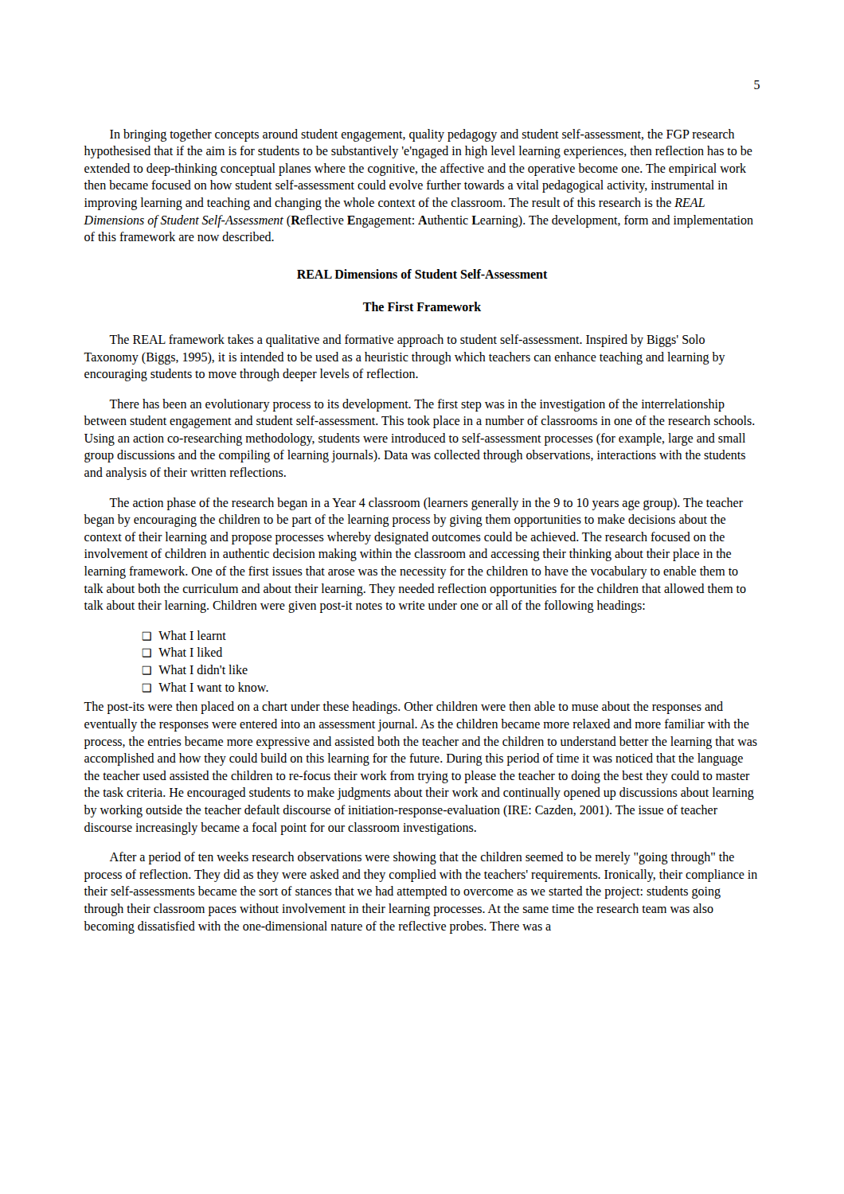5
In bringing together concepts around student engagement, quality pedagogy and student self-assessment, the FGP research hypothesised that if the aim is for students to be substantively 'e'ngaged in high level learning experiences, then reflection has to be extended to deep-thinking conceptual planes where the cognitive, the affective and the operative become one. The empirical work then became focused on how student self-assessment could evolve further towards a vital pedagogical activity, instrumental in improving learning and teaching and changing the whole context of the classroom. The result of this research is the REAL Dimensions of Student Self-Assessment (Reflective Engagement: Authentic Learning). The development, form and implementation of this framework are now described.
REAL Dimensions of Student Self-Assessment
The First Framework
The REAL framework takes a qualitative and formative approach to student self-assessment. Inspired by Biggs' Solo Taxonomy (Biggs, 1995), it is intended to be used as a heuristic through which teachers can enhance teaching and learning by encouraging students to move through deeper levels of reflection.
There has been an evolutionary process to its development. The first step was in the investigation of the interrelationship between student engagement and student self-assessment. This took place in a number of classrooms in one of the research schools. Using an action co-researching methodology, students were introduced to self-assessment processes (for example, large and small group discussions and the compiling of learning journals). Data was collected through observations, interactions with the students and analysis of their written reflections.
The action phase of the research began in a Year 4 classroom (learners generally in the 9 to 10 years age group). The teacher began by encouraging the children to be part of the learning process by giving them opportunities to make decisions about the context of their learning and propose processes whereby designated outcomes could be achieved. The research focused on the involvement of children in authentic decision making within the classroom and accessing their thinking about their place in the learning framework. One of the first issues that arose was the necessity for the children to have the vocabulary to enable them to talk about both the curriculum and about their learning. They needed reflection opportunities for the children that allowed them to talk about their learning. Children were given post-it notes to write under one or all of the following headings:
What I learnt
What I liked
What I didn't like
What I want to know.
The post-its were then placed on a chart under these headings. Other children were then able to muse about the responses and eventually the responses were entered into an assessment journal. As the children became more relaxed and more familiar with the process, the entries became more expressive and assisted both the teacher and the children to understand better the learning that was accomplished and how they could build on this learning for the future. During this period of time it was noticed that the language the teacher used assisted the children to re-focus their work from trying to please the teacher to doing the best they could to master the task criteria. He encouraged students to make judgments about their work and continually opened up discussions about learning by working outside the teacher default discourse of initiation-response-evaluation (IRE: Cazden, 2001). The issue of teacher discourse increasingly became a focal point for our classroom investigations.
After a period of ten weeks research observations were showing that the children seemed to be merely "going through" the process of reflection. They did as they were asked and they complied with the teachers' requirements. Ironically, their compliance in their self-assessments became the sort of stances that we had attempted to overcome as we started the project: students going through their classroom paces without involvement in their learning processes. At the same time the research team was also becoming dissatisfied with the one-dimensional nature of the reflective probes. There was a